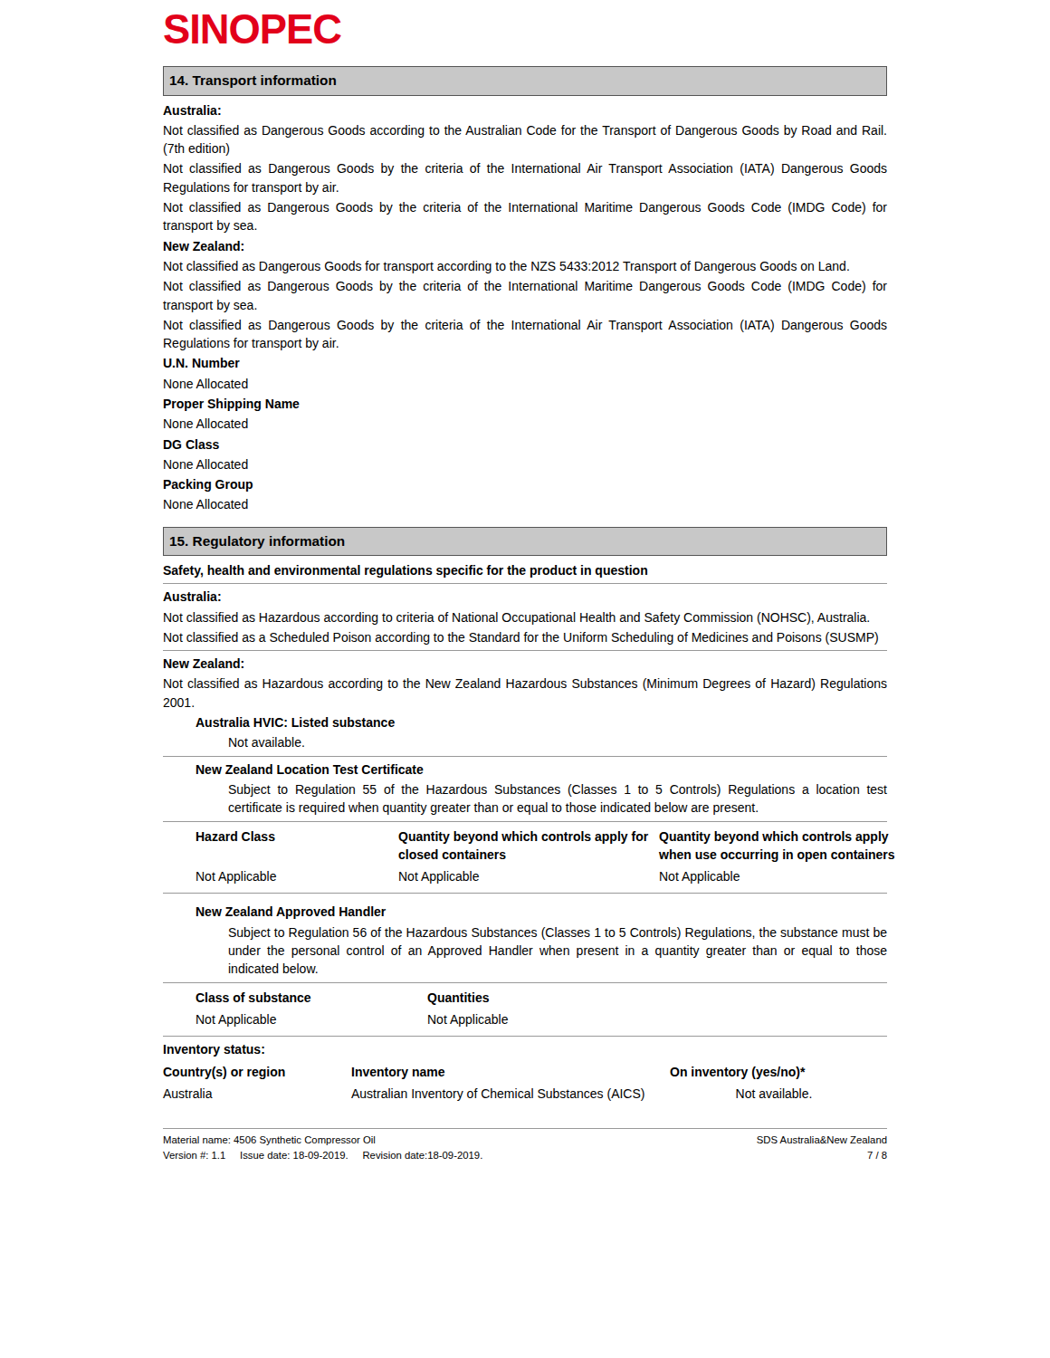SINOPEC
14. Transport information
Australia:
Not classified as Dangerous Goods according to the Australian Code for the Transport of Dangerous Goods by Road and Rail. (7th edition)
Not classified as Dangerous Goods by the criteria of the International Air Transport Association (IATA) Dangerous Goods Regulations for transport by air.
Not classified as Dangerous Goods by the criteria of the International Maritime Dangerous Goods Code (IMDG Code) for transport by sea.
New Zealand:
Not classified as Dangerous Goods for transport according to the NZS 5433:2012 Transport of Dangerous Goods on Land.
Not classified as Dangerous Goods by the criteria of the International Maritime Dangerous Goods Code (IMDG Code) for transport by sea.
Not classified as Dangerous Goods by the criteria of the International Air Transport Association (IATA) Dangerous Goods Regulations for transport by air.
U.N. Number
None Allocated
Proper Shipping Name
None Allocated
DG Class
None Allocated
Packing Group
None Allocated
15. Regulatory information
Safety, health and environmental regulations specific for the product in question
Australia:
Not classified as Hazardous according to criteria of National Occupational Health and Safety Commission (NOHSC), Australia.
Not classified as a Scheduled Poison according to the Standard for the Uniform Scheduling of Medicines and Poisons (SUSMP)
New Zealand:
Not classified as Hazardous according to the New Zealand Hazardous Substances (Minimum Degrees of Hazard) Regulations 2001.
Australia HVIC: Listed substance
Not available.
New Zealand Location Test Certificate
Subject to Regulation 55 of the Hazardous Substances (Classes 1 to 5 Controls) Regulations a location test certificate is required when quantity greater than or equal to those indicated below are present.
| Hazard Class | Quantity beyond which controls apply for closed containers | Quantity beyond which controls apply when use occurring in open containers |
| --- | --- | --- |
| Not Applicable | Not Applicable | Not Applicable |
New Zealand Approved Handler
Subject to Regulation 56 of the Hazardous Substances (Classes 1 to 5 Controls) Regulations, the substance must be under the personal control of an Approved Handler when present in a quantity greater than or equal to those indicated below.
| Class of substance | Quantities |
| --- | --- |
| Not Applicable | Not Applicable |
Inventory status:
| Country(s) or region | Inventory name | On inventory (yes/no)* |
| Australia | Australian Inventory of Chemical Substances (AICS) | Not available. |
Material name: 4506 Synthetic Compressor Oil
Version #: 1.1 Issue date: 18-09-2019. Revision date:18-09-2019.
SDS Australia&New Zealand
7 / 8